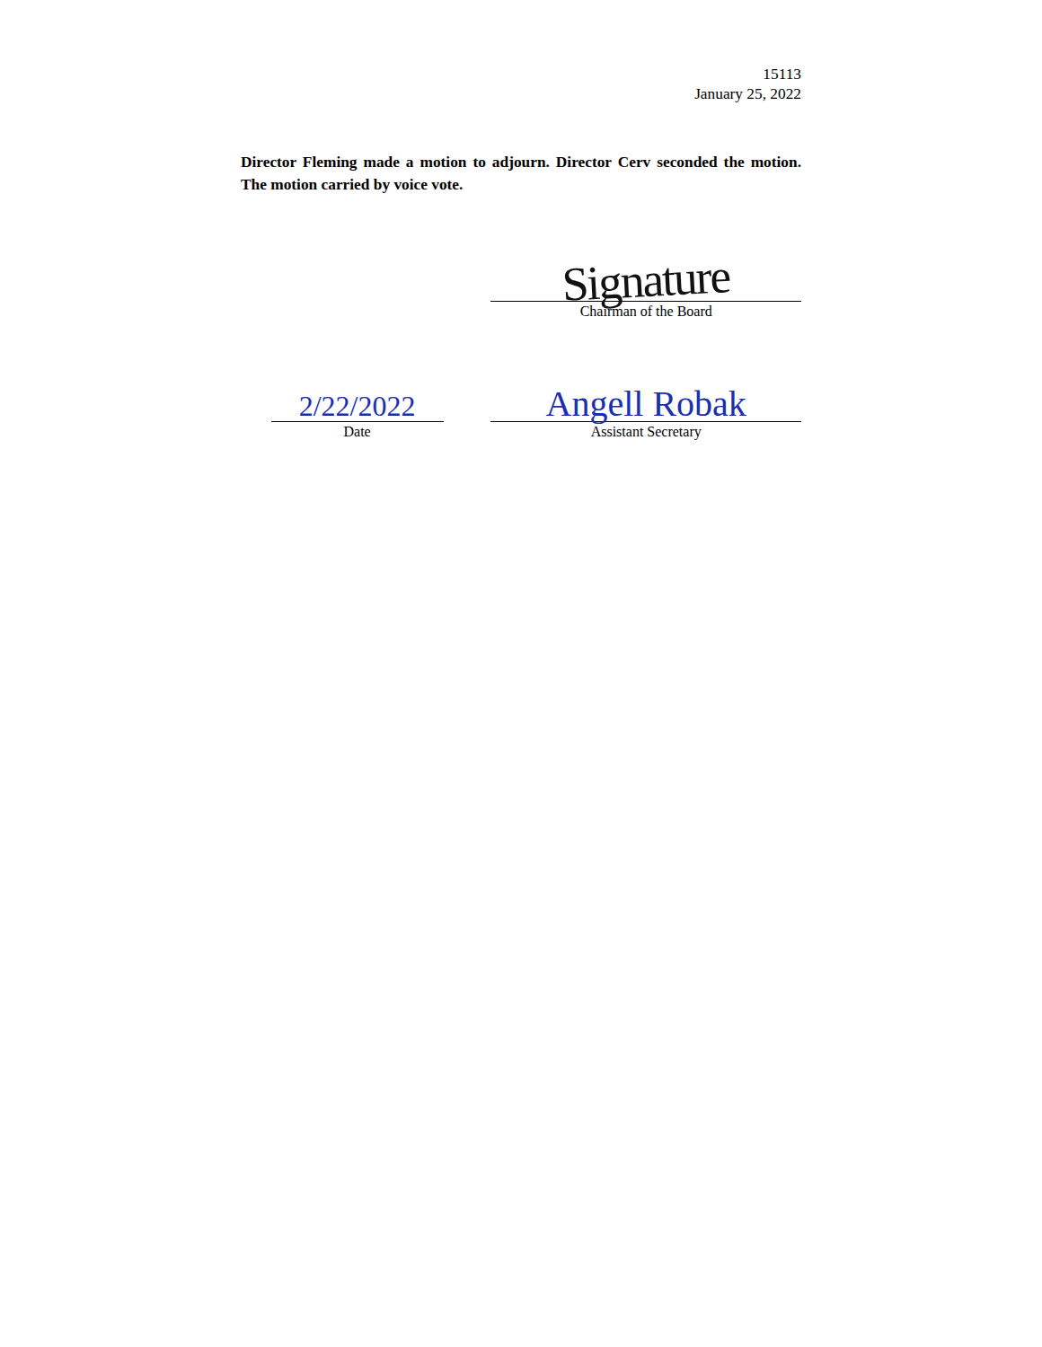15113 January 25, 2022
Director Fleming made a motion to adjourn. Director Cerv seconded the motion. The motion carried by voice vote.
Signature
Chairman of the Board
2/22/2022
Date
Angell Robak
Assistant Secretary